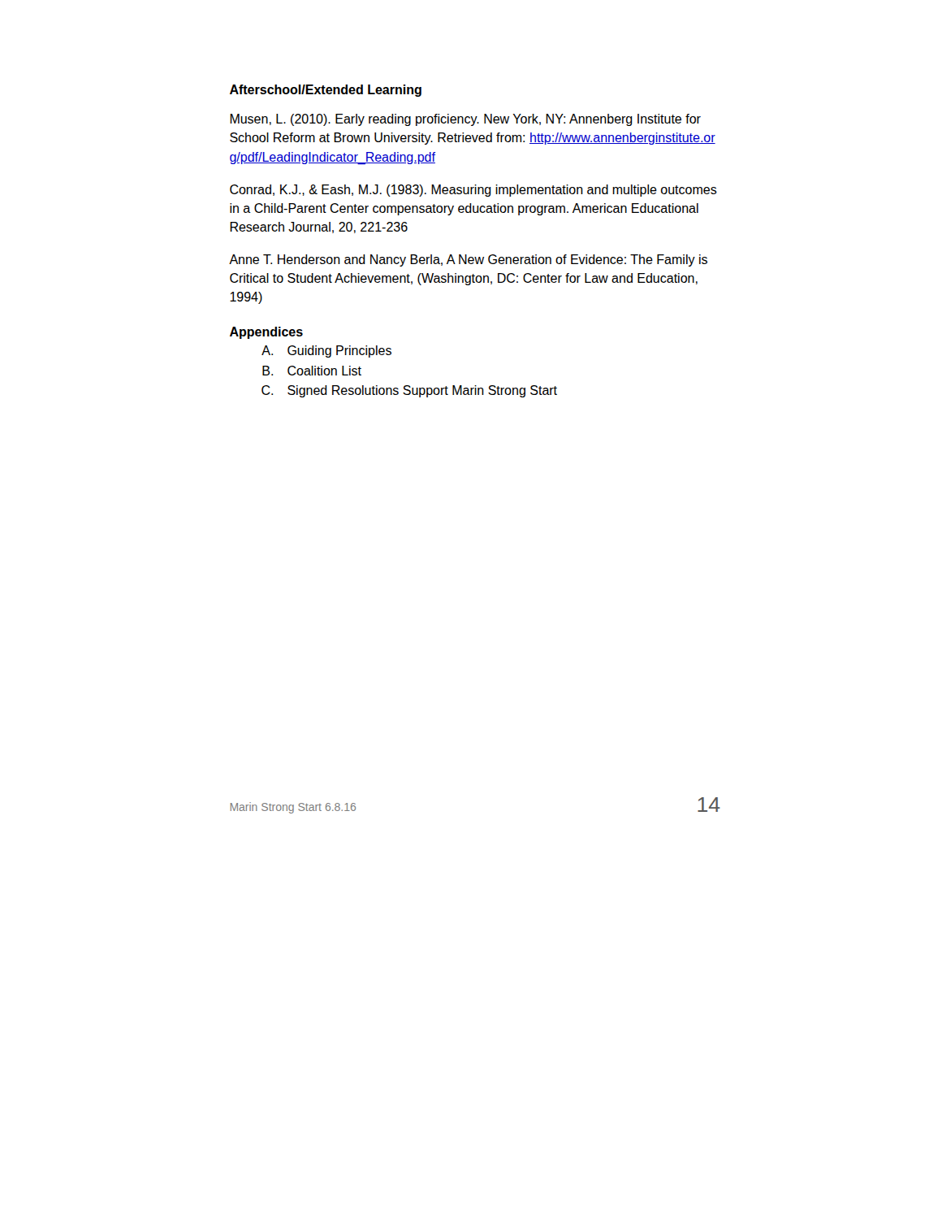Afterschool/Extended Learning
Musen, L. (2010). Early reading proficiency. New York, NY: Annenberg Institute for School Reform at Brown University. Retrieved from: http://www.annenberginstitute.org/pdf/LeadingIndicator_Reading.pdf
Conrad, K.J., & Eash, M.J. (1983). Measuring implementation and multiple outcomes in a Child-Parent Center compensatory education program. American Educational Research Journal, 20, 221-236
Anne T. Henderson and Nancy Berla, A New Generation of Evidence: The Family is Critical to Student Achievement, (Washington, DC: Center for Law and Education, 1994)
Appendices
Guiding Principles
Coalition List
Signed Resolutions Support Marin Strong Start
Marin Strong Start 6.8.16 14